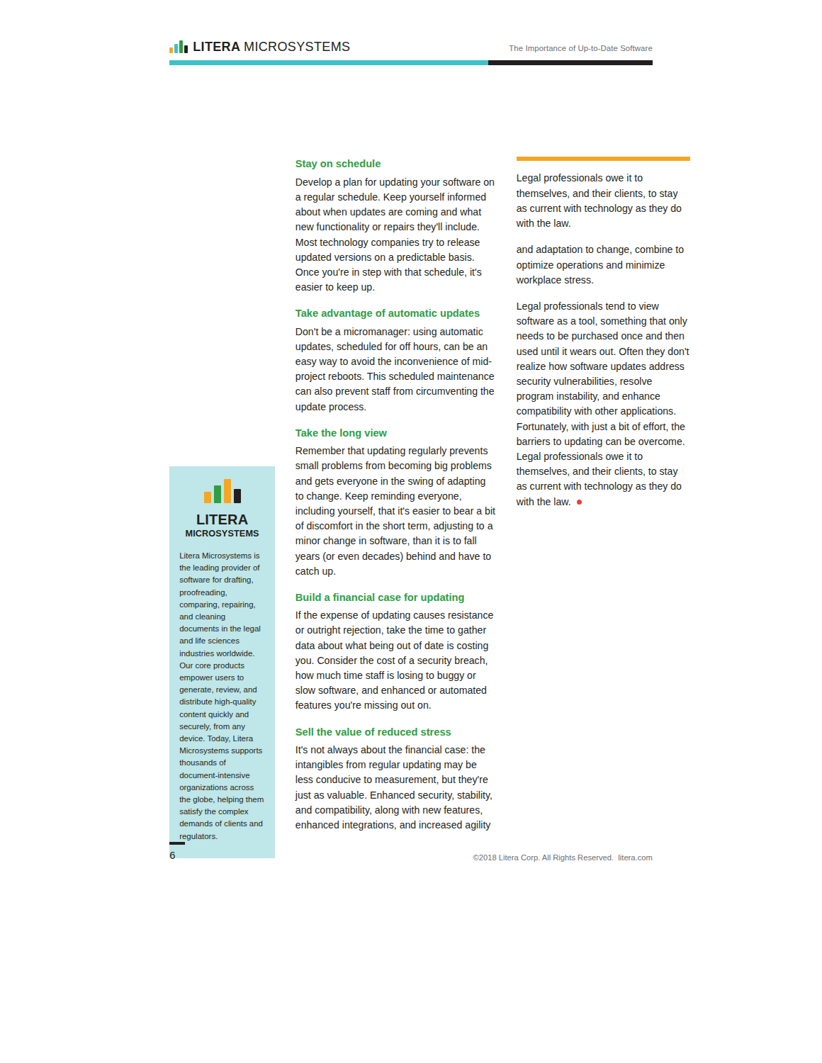LITERA MICROSYSTEMS
The Importance of Up-to-Date Software
LITERA
MICROSYSTEMS
Litera Microsystems is the leading provider of software for drafting, proofreading, comparing, repairing, and cleaning documents in the legal and life sciences industries worldwide. Our core products empower users to generate, review, and distribute high-quality content quickly and securely, from any device. Today, Litera Microsystems supports thousands of document-intensive organizations across the globe, helping them satisfy the complex demands of clients and regulators.
Stay on schedule
Develop a plan for updating your software on a regular schedule. Keep yourself informed about when updates are coming and what new functionality or repairs they'll include. Most technology companies try to release updated versions on a predictable basis. Once you're in step with that schedule, it's easier to keep up.
Take advantage of automatic updates
Don't be a micromanager: using automatic updates, scheduled for off hours, can be an easy way to avoid the inconvenience of mid-project reboots. This scheduled maintenance can also prevent staff from circumventing the update process.
Take the long view
Remember that updating regularly prevents small problems from becoming big problems and gets everyone in the swing of adapting to change. Keep reminding everyone, including yourself, that it's easier to bear a bit of discomfort in the short term, adjusting to a minor change in software, than it is to fall years (or even decades) behind and have to catch up.
Build a financial case for updating
If the expense of updating causes resistance or outright rejection, take the time to gather data about what being out of date is costing you. Consider the cost of a security breach, how much time staff is losing to buggy or slow software, and enhanced or automated features you're missing out on.
Sell the value of reduced stress
It's not always about the financial case: the intangibles from regular updating may be less conducive to measurement, but they're just as valuable. Enhanced security, stability, and compatibility, along with new features, enhanced integrations, and increased agility
Legal professionals owe it to themselves, and their clients, to stay as current with technology as they do with the law.
and adaptation to change, combine to optimize operations and minimize workplace stress.
Legal professionals tend to view software as a tool, something that only needs to be purchased once and then used until it wears out. Often they don't realize how software updates address security vulnerabilities, resolve program instability, and enhance compatibility with other applications. Fortunately, with just a bit of effort, the barriers to updating can be overcome. Legal professionals owe it to themselves, and their clients, to stay as current with technology as they do with the law.
6
©2018 Litera Corp. All Rights Reserved. litera.com